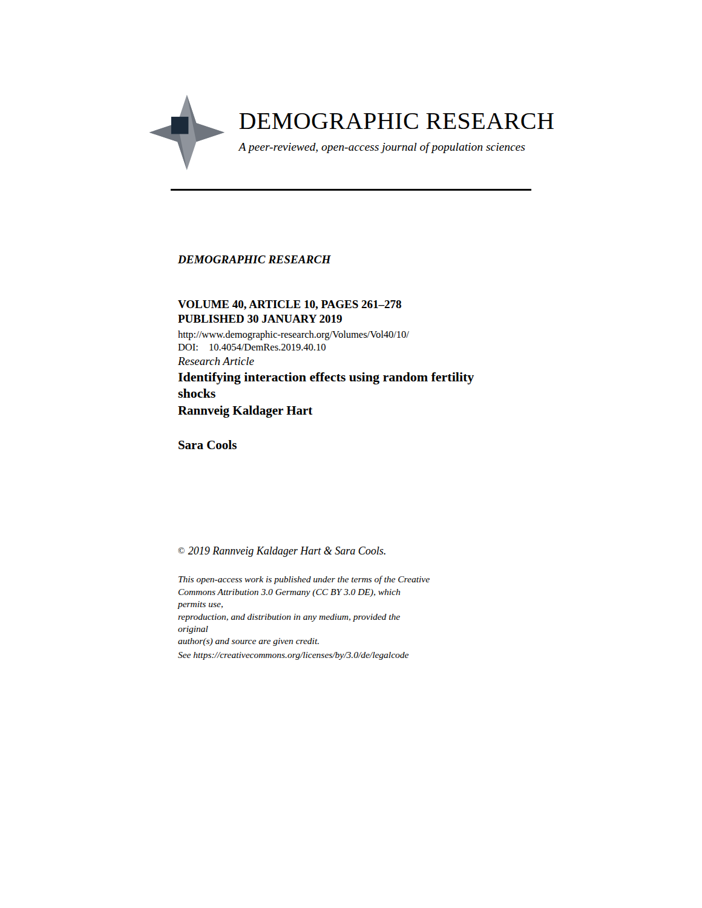DEMOGRAPHIC RESEARCH
A peer-reviewed, open-access journal of population sciences
DEMOGRAPHIC RESEARCH
VOLUME 40, ARTICLE 10, PAGES 261–278
PUBLISHED 30 JANUARY 2019
http://www.demographic-research.org/Volumes/Vol40/10/
DOI: 10.4054/DemRes.2019.40.10
Research Article
Identifying interaction effects using random fertility shocks
Rannveig Kaldager Hart
Sara Cools
© 2019 Rannveig Kaldager Hart & Sara Cools.
This open-access work is published under the terms of the Creative
Commons Attribution 3.0 Germany (CC BY 3.0 DE), which permits use,
reproduction, and distribution in any medium, provided the original
author(s) and source are given credit.
See https://creativecommons.org/licenses/by/3.0/de/legalcode